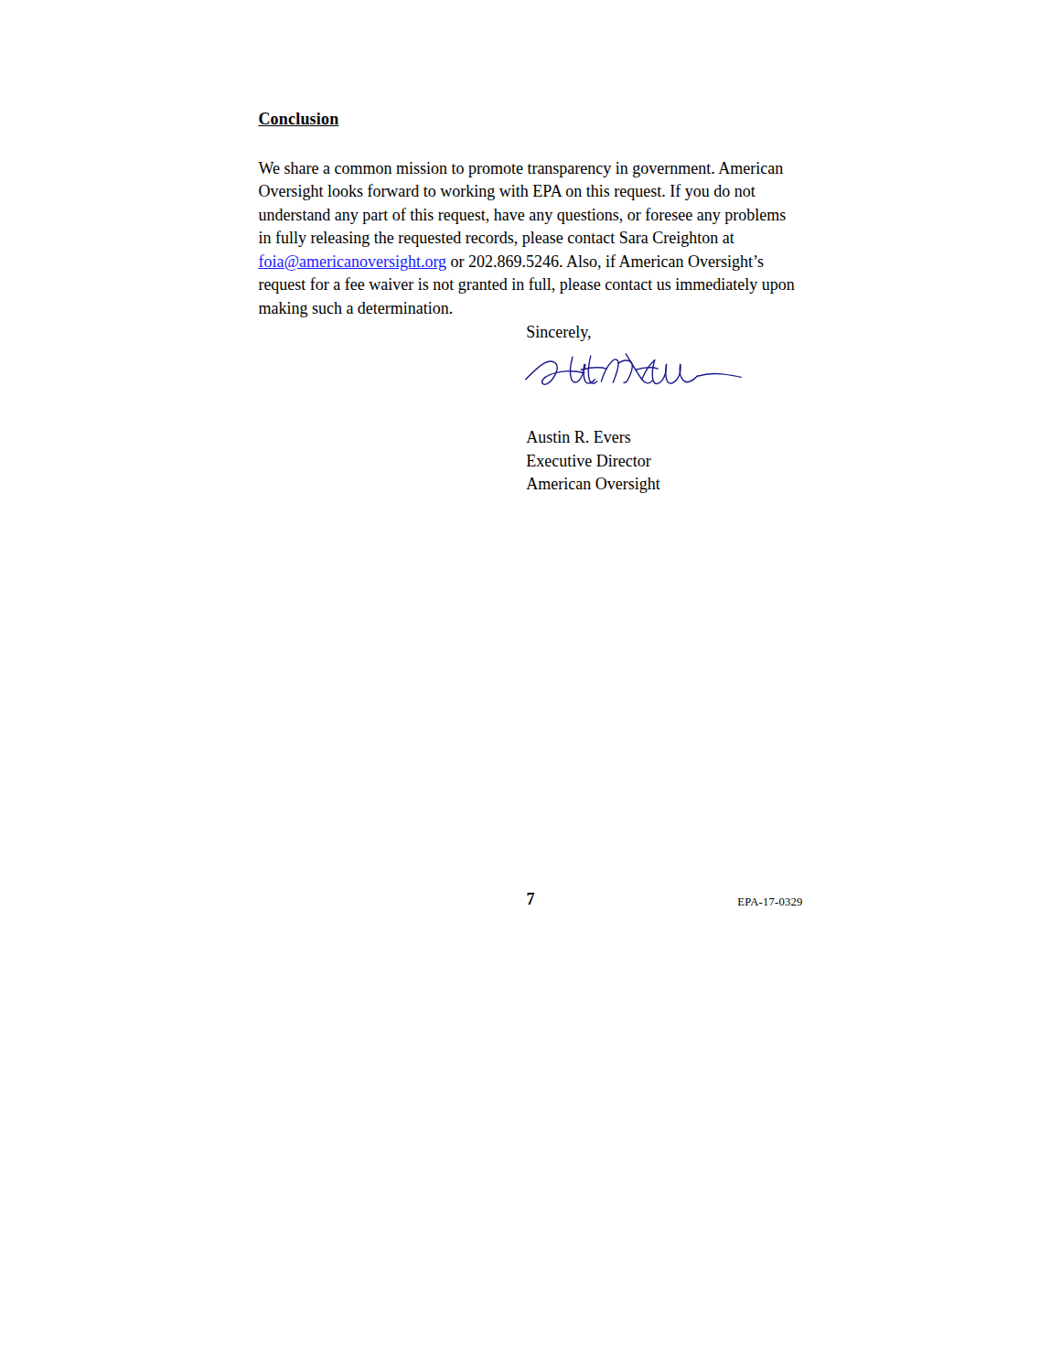Conclusion
We share a common mission to promote transparency in government. American Oversight looks forward to working with EPA on this request. If you do not understand any part of this request, have any questions, or foresee any problems in fully releasing the requested records, please contact Sara Creighton at foia@americanoversight.org or 202.869.5246. Also, if American Oversight’s request for a fee waiver is not granted in full, please contact us immediately upon making such a determination.
Sincerely,
Austin R. Evers
Executive Director
American Oversight
7 EPA-17-0329